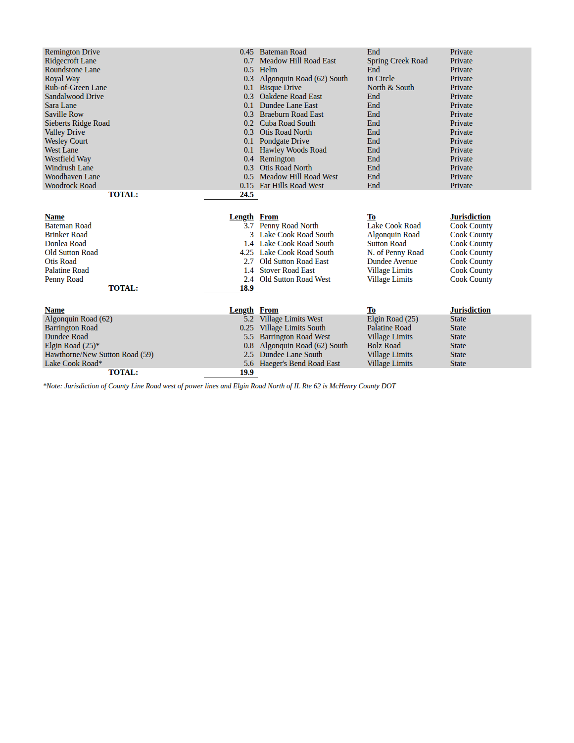| Remington Drive | 0.45 | Bateman Road | End | Private |
| Ridgecroft Lane | 0.7 | Meadow Hill Road East | Spring Creek Road | Private |
| Roundstone Lane | 0.5 | Helm | End | Private |
| Royal Way | 0.3 | Algonquin Road (62) South | in Circle | Private |
| Rub-of-Green Lane | 0.1 | Bisque Drive | North & South | Private |
| Sandalwood Drive | 0.3 | Oakdene Road East | End | Private |
| Sara Lane | 0.1 | Dundee Lane East | End | Private |
| Saville Row | 0.3 | Braeburn Road East | End | Private |
| Sieberts Ridge Road | 0.2 | Cuba Road South | End | Private |
| Valley Drive | 0.3 | Otis Road North | End | Private |
| Wesley Court | 0.1 | Pondgate Drive | End | Private |
| West Lane | 0.1 | Hawley Woods Road | End | Private |
| Westfield Way | 0.4 | Remington | End | Private |
| Windrush Lane | 0.3 | Otis Road North | End | Private |
| Woodhaven Lane | 0.5 | Meadow Hill Road West | End | Private |
| Woodrock Road | 0.15 | Far Hills Road West | End | Private |
| TOTAL: | 24.5 | | | |
| Name | Length | From | To | Jurisdiction |
| Bateman Road | 3.7 | Penny Road North | Lake Cook Road | Cook County |
| Brinker Road | 3 | Lake Cook Road South | Algonquin Road | Cook County |
| Donlea Road | 1.4 | Lake Cook Road South | Sutton Road | Cook County |
| Old Sutton Road | 4.25 | Lake Cook Road South | N. of Penny Road | Cook County |
| Otis Road | 2.7 | Old Sutton Road East | Dundee Avenue | Cook County |
| Palatine Road | 1.4 | Stover Road East | Village Limits | Cook County |
| Penny Road | 2.4 | Old Sutton Road West | Village Limits | Cook County |
| TOTAL: | 18.9 | | | |
| Name | Length | From | To | Jurisdiction |
| Algonquin Road (62) | 5.2 | Village Limits West | Elgin Road (25) | State |
| Barrington Road | 0.25 | Village Limits South | Palatine Road | State |
| Dundee Road | 5.5 | Barrington Road West | Village Limits | State |
| Elgin Road (25)* | 0.8 | Algonquin Road (62) South | Bolz Road | State |
| Hawthorne/New Sutton Road (59) | 2.5 | Dundee Lane South | Village Limits | State |
| Lake Cook Road* | 5.6 | Haeger's Bend Road East | Village Limits | State |
| TOTAL: | 19.9 | | | |
*Note: Jurisdiction of County Line Road west of power lines and Elgin Road North of IL Rte 62 is McHenry County DOT